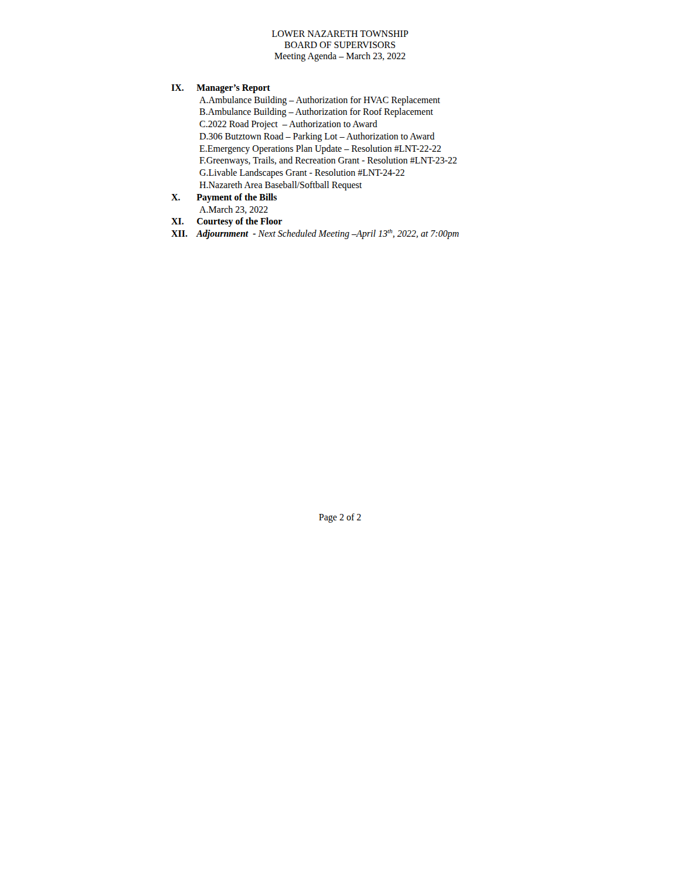LOWER NAZARETH TOWNSHIP
BOARD OF SUPERVISORS
Meeting Agenda – March 23, 2022
IX.
Manager’s Report
A.
Ambulance Building – Authorization for HVAC Replacement
B.
Ambulance Building – Authorization for Roof Replacement
C.
2022 Road Project – Authorization to Award
D.
306 Butztown Road – Parking Lot – Authorization to Award
E.
Emergency Operations Plan Update – Resolution #LNT-22-22
F.
Greenways, Trails, and Recreation Grant - Resolution #LNT-23-22
G.
Livable Landscapes Grant - Resolution #LNT-24-22
H.
Nazareth Area Baseball/Softball Request
X.
Payment of the Bills
A.
March 23, 2022
XI.
Courtesy of the Floor
XII.
Adjournment - Next Scheduled Meeting –April 13th, 2022, at 7:00pm
Page 2 of 2